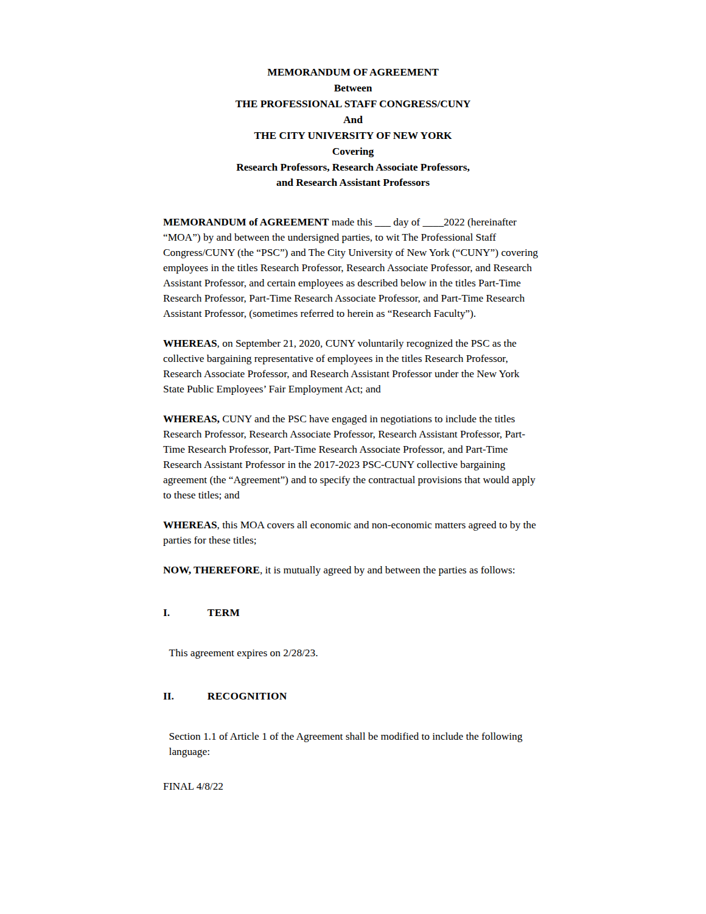MEMORANDUM OF AGREEMENT
Between
THE PROFESSIONAL STAFF CONGRESS/CUNY
And
THE CITY UNIVERSITY OF NEW YORK
Covering
Research Professors, Research Associate Professors,
and Research Assistant Professors
MEMORANDUM of AGREEMENT made this ___ day of ____2022 (hereinafter “MOA”) by and between the undersigned parties, to wit The Professional Staff Congress/CUNY (the “PSC”) and The City University of New York (“CUNY”) covering employees in the titles Research Professor, Research Associate Professor, and Research Assistant Professor, and certain employees as described below in the titles Part-Time Research Professor, Part-Time Research Associate Professor, and Part-Time Research Assistant Professor, (sometimes referred to herein as “Research Faculty”).
WHEREAS, on September 21, 2020, CUNY voluntarily recognized the PSC as the collective bargaining representative of employees in the titles Research Professor, Research Associate Professor, and Research Assistant Professor under the New York State Public Employees’ Fair Employment Act; and
WHEREAS, CUNY and the PSC have engaged in negotiations to include the titles Research Professor, Research Associate Professor, Research Assistant Professor, Part-Time Research Professor, Part-Time Research Associate Professor, and Part-Time Research Assistant Professor in the 2017-2023 PSC-CUNY collective bargaining agreement (the “Agreement”) and to specify the contractual provisions that would apply to these titles; and
WHEREAS, this MOA covers all economic and non-economic matters agreed to by the parties for these titles;
NOW, THEREFORE, it is mutually agreed by and between the parties as follows:
I. TERM
This agreement expires on 2/28/23.
II. RECOGNITION
Section 1.1 of Article 1 of the Agreement shall be modified to include the following language:
FINAL 4/8/22